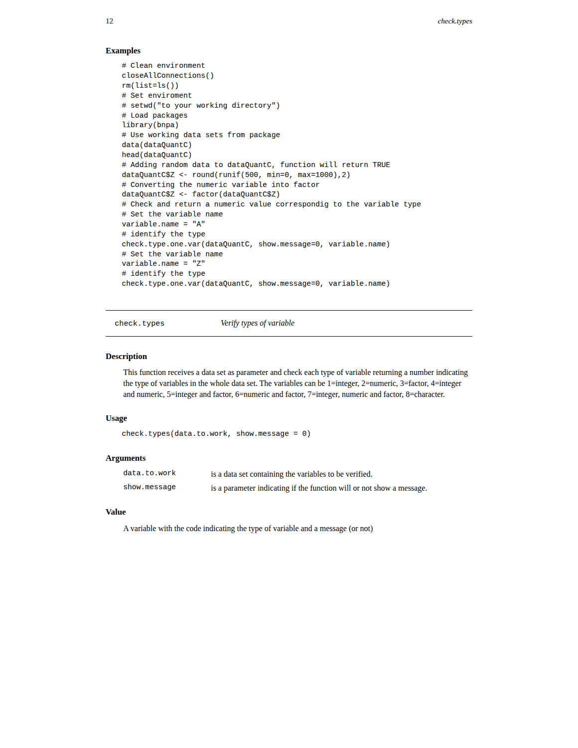12 check.types
Examples
# Clean environment
closeAllConnections()
rm(list=ls())
# Set enviroment
# setwd("to your working directory")
# Load packages
library(bnpa)
# Use working data sets from package
data(dataQuantC)
head(dataQuantC)
# Adding random data to dataQuantC, function will return TRUE
dataQuantC$Z <- round(runif(500, min=0, max=1000),2)
# Converting the numeric variable into factor
dataQuantC$Z <- factor(dataQuantC$Z)
# Check and return a numeric value correspondig to the variable type
# Set the variable name
variable.name = "A"
# identify the type
check.type.one.var(dataQuantC, show.message=0, variable.name)
# Set the variable name
variable.name = "Z"
# identify the type
check.type.one.var(dataQuantC, show.message=0, variable.name)
check.types Verify types of variable
Description
This function receives a data set as parameter and check each type of variable returning a number indicating the type of variables in the whole data set. The variables can be 1=integer, 2=numeric, 3=factor, 4=integer and numeric, 5=integer and factor, 6=numeric and factor, 7=integer, numeric and factor, 8=character.
Usage
check.types(data.to.work, show.message = 0)
Arguments
data.to.work
is a data set containing the variables to be verified.
show.message
is a parameter indicating if the function will or not show a message.
Value
A variable with the code indicating the type of variable and a message (or not)